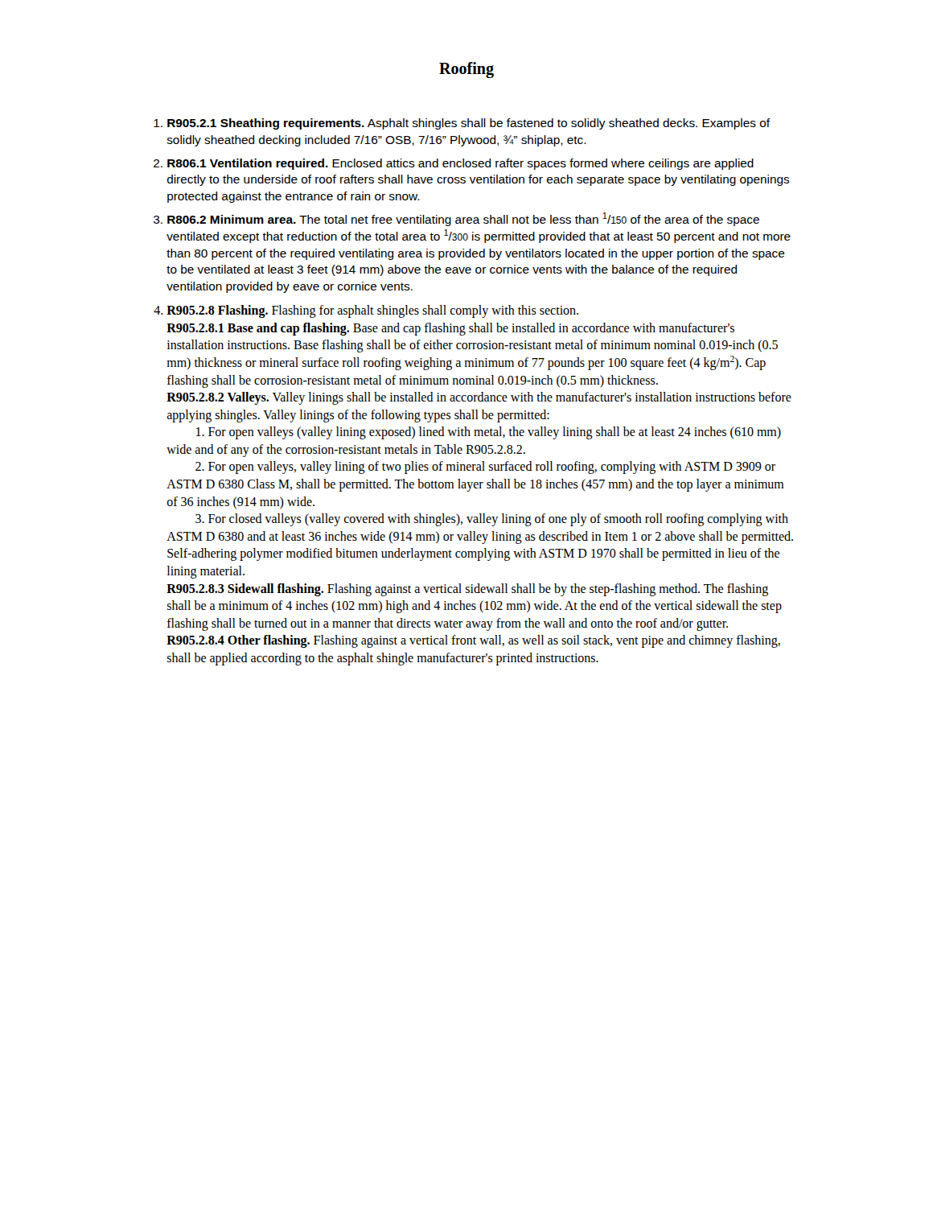Roofing
R905.2.1 Sheathing requirements. Asphalt shingles shall be fastened to solidly sheathed decks. Examples of solidly sheathed decking included 7/16” OSB, 7/16” Plywood, ¾” shiplap, etc.
R806.1 Ventilation required. Enclosed attics and enclosed rafter spaces formed where ceilings are applied directly to the underside of roof rafters shall have cross ventilation for each separate space by ventilating openings protected against the entrance of rain or snow.
R806.2 Minimum area. The total net free ventilating area shall not be less than 1/150 of the area of the space ventilated except that reduction of the total area to 1/300 is permitted provided that at least 50 percent and not more than 80 percent of the required ventilating area is provided by ventilators located in the upper portion of the space to be ventilated at least 3 feet (914 mm) above the eave or cornice vents with the balance of the required ventilation provided by eave or cornice vents.
R905.2.8 Flashing. Flashing for asphalt shingles shall comply with this section.
R905.2.8.1 Base and cap flashing. Base and cap flashing shall be installed in accordance with manufacturer's installation instructions. Base flashing shall be of either corrosion-resistant metal of minimum nominal 0.019-inch (0.5 mm) thickness or mineral surface roll roofing weighing a minimum of 77 pounds per 100 square feet (4 kg/m2). Cap flashing shall be corrosion-resistant metal of minimum nominal 0.019-inch (0.5 mm) thickness.
R905.2.8.2 Valleys. Valley linings shall be installed in accordance with the manufacturer's installation instructions before applying shingles. Valley linings of the following types shall be permitted:
1. For open valleys (valley lining exposed) lined with metal, the valley lining shall be at least 24 inches (610 mm) wide and of any of the corrosion-resistant metals in Table R905.2.8.2.
2. For open valleys, valley lining of two plies of mineral surfaced roll roofing, complying with ASTM D 3909 or ASTM D 6380 Class M, shall be permitted. The bottom layer shall be 18 inches (457 mm) and the top layer a minimum of 36 inches (914 mm) wide.
3. For closed valleys (valley covered with shingles), valley lining of one ply of smooth roll roofing complying with ASTM D 6380 and at least 36 inches wide (914 mm) or valley lining as described in Item 1 or 2 above shall be permitted. Self-adhering polymer modified bitumen underlayment complying with ASTM D 1970 shall be permitted in lieu of the lining material.
R905.2.8.3 Sidewall flashing. Flashing against a vertical sidewall shall be by the step-flashing method. The flashing shall be a minimum of 4 inches (102 mm) high and 4 inches (102 mm) wide. At the end of the vertical sidewall the step flashing shall be turned out in a manner that directs water away from the wall and onto the roof and/or gutter.
R905.2.8.4 Other flashing. Flashing against a vertical front wall, as well as soil stack, vent pipe and chimney flashing, shall be applied according to the asphalt shingle manufacturer's printed instructions.